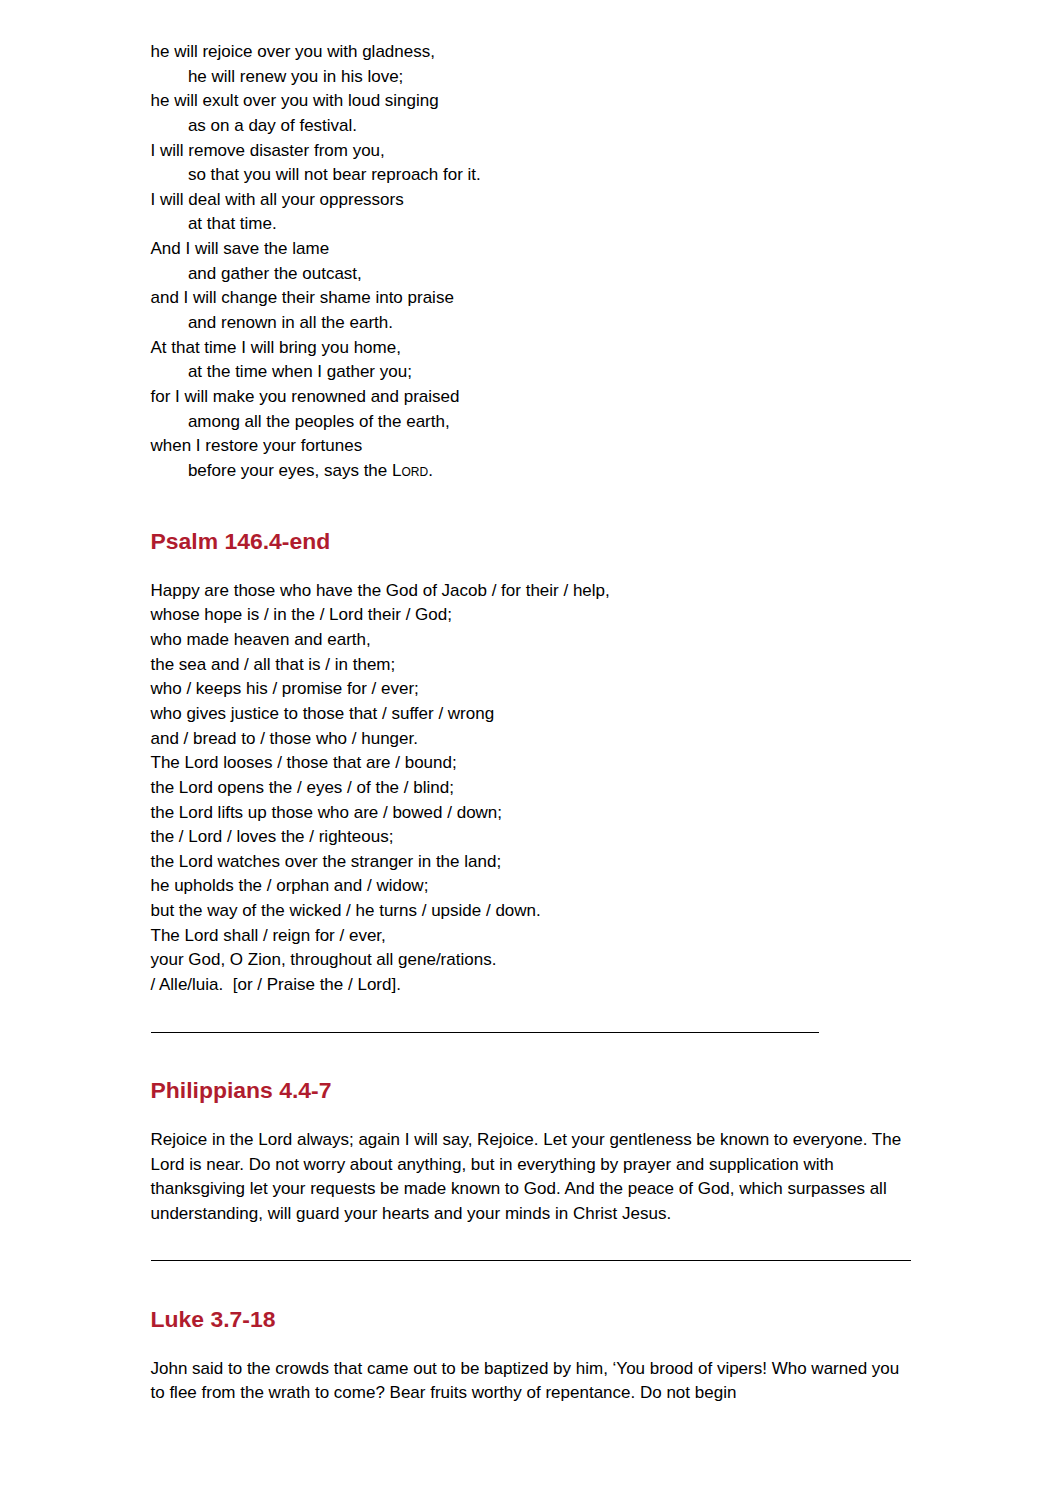he will rejoice over you with gladness,
he will renew you in his love;
he will exult over you with loud singing
as on a day of festival.
I will remove disaster from you,
so that you will not bear reproach for it.
I will deal with all your oppressors
at that time.
And I will save the lame
and gather the outcast,
and I will change their shame into praise
and renown in all the earth.
At that time I will bring you home,
at the time when I gather you;
for I will make you renowned and praised
among all the peoples of the earth,
when I restore your fortunes
before your eyes, says the Lord.
Psalm 146.4-end
Happy are those who have the God of Jacob / for their / help,
whose hope is / in the / Lord their / God;
who made heaven and earth,
the sea and / all that is / in them;
who / keeps his / promise for / ever;
who gives justice to those that / suffer / wrong
and / bread to / those who / hunger.
The Lord looses / those that are / bound;
the Lord opens the / eyes / of the / blind;
the Lord lifts up those who are / bowed / down;
the / Lord / loves the / righteous;
the Lord watches over the stranger in the land;
he upholds the / orphan and / widow;
but the way of the wicked / he turns / upside / down.
The Lord shall / reign for / ever,
your God, O Zion, throughout all gene/rations.
/ Alle/luia. [or / Praise the / Lord].
Philippians 4.4-7
Rejoice in the Lord always; again I will say, Rejoice. Let your gentleness be known to everyone. The Lord is near. Do not worry about anything, but in everything by prayer and supplication with thanksgiving let your requests be made known to God. And the peace of God, which surpasses all understanding, will guard your hearts and your minds in Christ Jesus.
Luke 3.7-18
John said to the crowds that came out to be baptized by him, ‘You brood of vipers! Who warned you to flee from the wrath to come? Bear fruits worthy of repentance. Do not begin